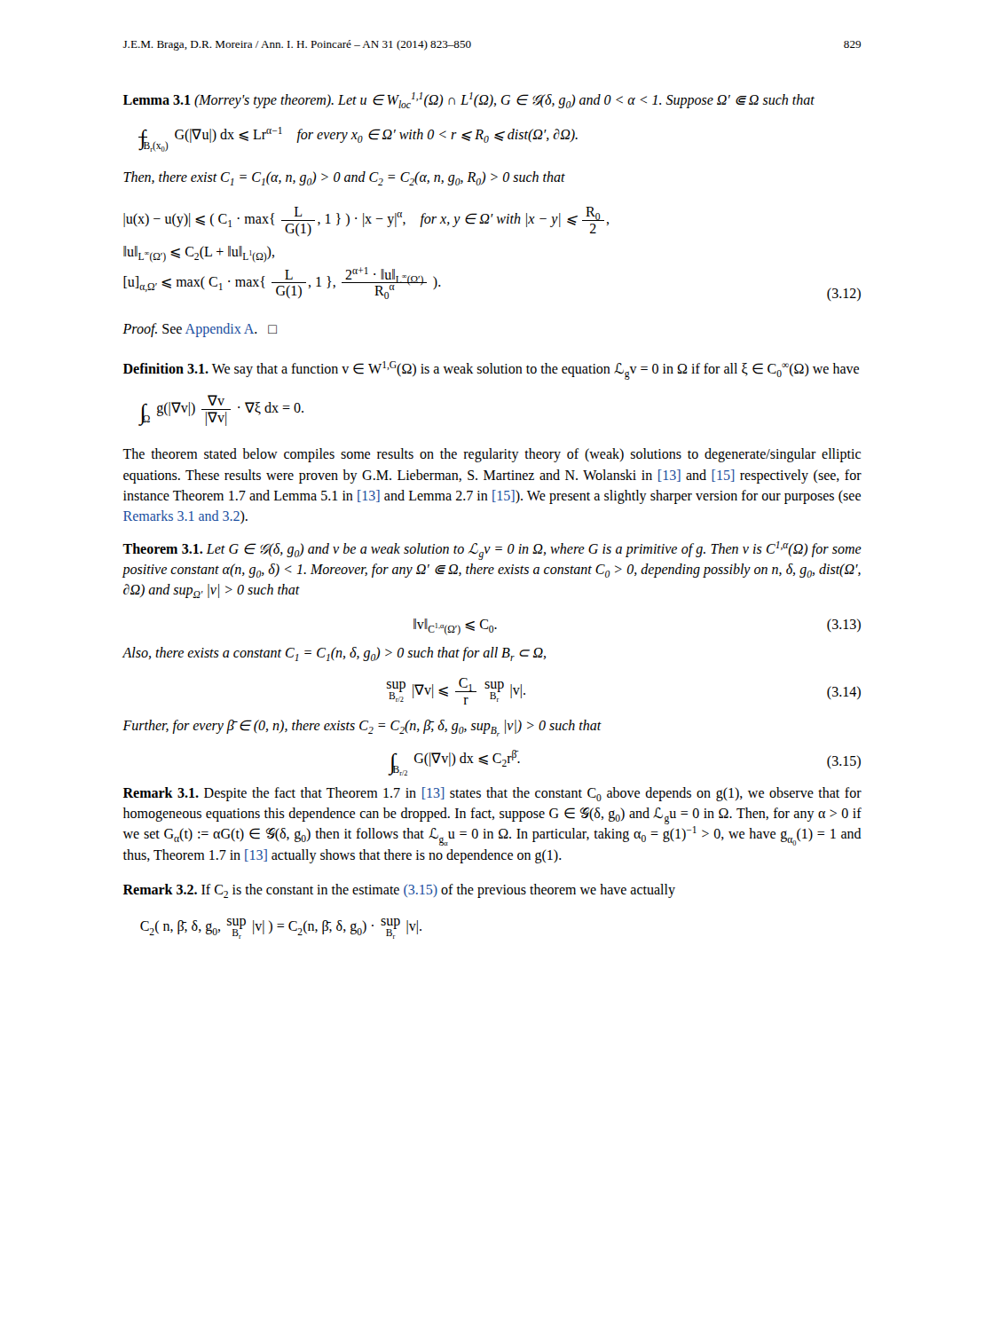J.E.M. Braga, D.R. Moreira / Ann. I. H. Poincaré – AN 31 (2014) 823–850 829
Lemma 3.1 (Morrey's type theorem). Let u ∈ Wloc1,1(Ω) ∩ L1(Ω), G ∈ 𝒢(δ, g0) and 0 < α < 1. Suppose Ω′ ⋐ Ω such that
∫Br(x0) G(|∇u|) dx ⩽ Lrα−1 for every x0 ∈ Ω′ with 0 < r ⩽ R0 ⩽ dist(Ω′, ∂Ω).
Then, there exist C1 = C1(α, n, g0) > 0 and C2 = C2(α, n, g0, R0) > 0 such that
|u(x) − u(y)| ⩽ ( C1 · max{ LG(1), 1 } ) · |x − y|α, for x, y ∈ Ω′ with |x − y| ⩽ R02,
‖u‖L∞(Ω′) ⩽ C2(L + ‖u‖L1(Ω)),
[u]α,Ω′ ⩽ max( C1 · max{ LG(1), 1 }, 2α+1 · ‖u‖L∞(Ω′) R0α ).
(3.12)
Proof. See Appendix A. □
Definition 3.1. We say that a function v ∈ W1,G(Ω) is a weak solution to the equation ℒgv = 0 in Ω if for all ξ ∈ C0∞(Ω) we have
∫Ω g(|∇v|) ∇v|∇v| · ∇ξ dx = 0.
The theorem stated below compiles some results on the regularity theory of (weak) solutions to degenerate/singular elliptic equations. These results were proven by G.M. Lieberman, S. Martinez and N. Wolanski in [13] and [15] respectively (see, for instance Theorem 1.7 and Lemma 5.1 in [13] and Lemma 2.7 in [15]). We present a slightly sharper version for our purposes (see Remarks 3.1 and 3.2).
Theorem 3.1. Let G ∈ 𝒢(δ, g0) and v be a weak solution to ℒgv = 0 in Ω, where G is a primitive of g. Then v is C1,α(Ω) for some positive constant α(n, g0, δ) < 1. Moreover, for any Ω′ ⋐ Ω, there exists a constant C0 > 0, depending possibly on n, δ, g0, dist(Ω′, ∂Ω) and supΩ′ |v| > 0 such that
‖v‖C1,α(Ω′) ⩽ C0.
(3.13)
Also, there exists a constant C1 = C1(n, δ, g0) > 0 such that for all Br ⊂ Ω,
sup Br/2 |∇v| ⩽ C1 r sup Br |v|.
(3.14)
Further, for every β̄ ∈ (0, n), there exists C2 = C2(n, β̄, δ, g0, supBr |v|) > 0 such that
∫Br/2 G(|∇v|) dx ⩽ C2rβ̄.
(3.15)
Remark 3.1. Despite the fact that Theorem 1.7 in [13] states that the constant C0 above depends on g(1), we observe that for homogeneous equations this dependence can be dropped. In fact, suppose G ∈ 𝒢(δ, g0) and ℒgu = 0 in Ω. Then, for any α > 0 if we set Gα(t) := αG(t) ∈ 𝒢(δ, g0) then it follows that ℒgαu = 0 in Ω. In particular, taking α0 = g(1)−1 > 0, we have gα0(1) = 1 and thus, Theorem 1.7 in [13] actually shows that there is no dependence on g(1).
Remark 3.2. If C2 is the constant in the estimate (3.15) of the previous theorem we have actually
C2( n, β̄, δ, g0, sup Br |v| ) = C2(n, β̄, δ, g0) · sup Br |v|.